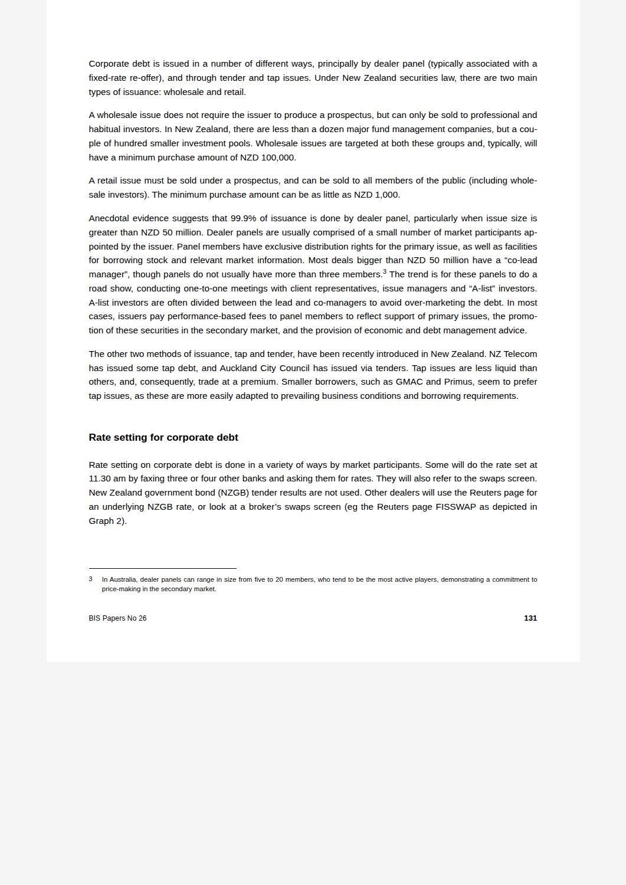Corporate debt is issued in a number of different ways, principally by dealer panel (typically associated with a fixed-rate re-offer), and through tender and tap issues. Under New Zealand securities law, there are two main types of issuance: wholesale and retail.
A wholesale issue does not require the issuer to produce a prospectus, but can only be sold to professional and habitual investors. In New Zealand, there are less than a dozen major fund management companies, but a couple of hundred smaller investment pools. Wholesale issues are targeted at both these groups and, typically, will have a minimum purchase amount of NZD 100,000.
A retail issue must be sold under a prospectus, and can be sold to all members of the public (including wholesale investors). The minimum purchase amount can be as little as NZD 1,000.
Anecdotal evidence suggests that 99.9% of issuance is done by dealer panel, particularly when issue size is greater than NZD 50 million. Dealer panels are usually comprised of a small number of market participants appointed by the issuer. Panel members have exclusive distribution rights for the primary issue, as well as facilities for borrowing stock and relevant market information. Most deals bigger than NZD 50 million have a “co-lead manager”, though panels do not usually have more than three members.3 The trend is for these panels to do a road show, conducting one-to-one meetings with client representatives, issue managers and “A-list” investors. A-list investors are often divided between the lead and co-managers to avoid over-marketing the debt. In most cases, issuers pay performance-based fees to panel members to reflect support of primary issues, the promotion of these securities in the secondary market, and the provision of economic and debt management advice.
The other two methods of issuance, tap and tender, have been recently introduced in New Zealand. NZ Telecom has issued some tap debt, and Auckland City Council has issued via tenders. Tap issues are less liquid than others, and, consequently, trade at a premium. Smaller borrowers, such as GMAC and Primus, seem to prefer tap issues, as these are more easily adapted to prevailing business conditions and borrowing requirements.
Rate setting for corporate debt
Rate setting on corporate debt is done in a variety of ways by market participants. Some will do the rate set at 11.30 am by faxing three or four other banks and asking them for rates. They will also refer to the swaps screen. New Zealand government bond (NZGB) tender results are not used. Other dealers will use the Reuters page for an underlying NZGB rate, or look at a broker’s swaps screen (eg the Reuters page FISSWAP as depicted in Graph 2).
3
In Australia, dealer panels can range in size from five to 20 members, who tend to be the most active players, demonstrating a commitment to price-making in the secondary market.
BIS Papers No 26 131